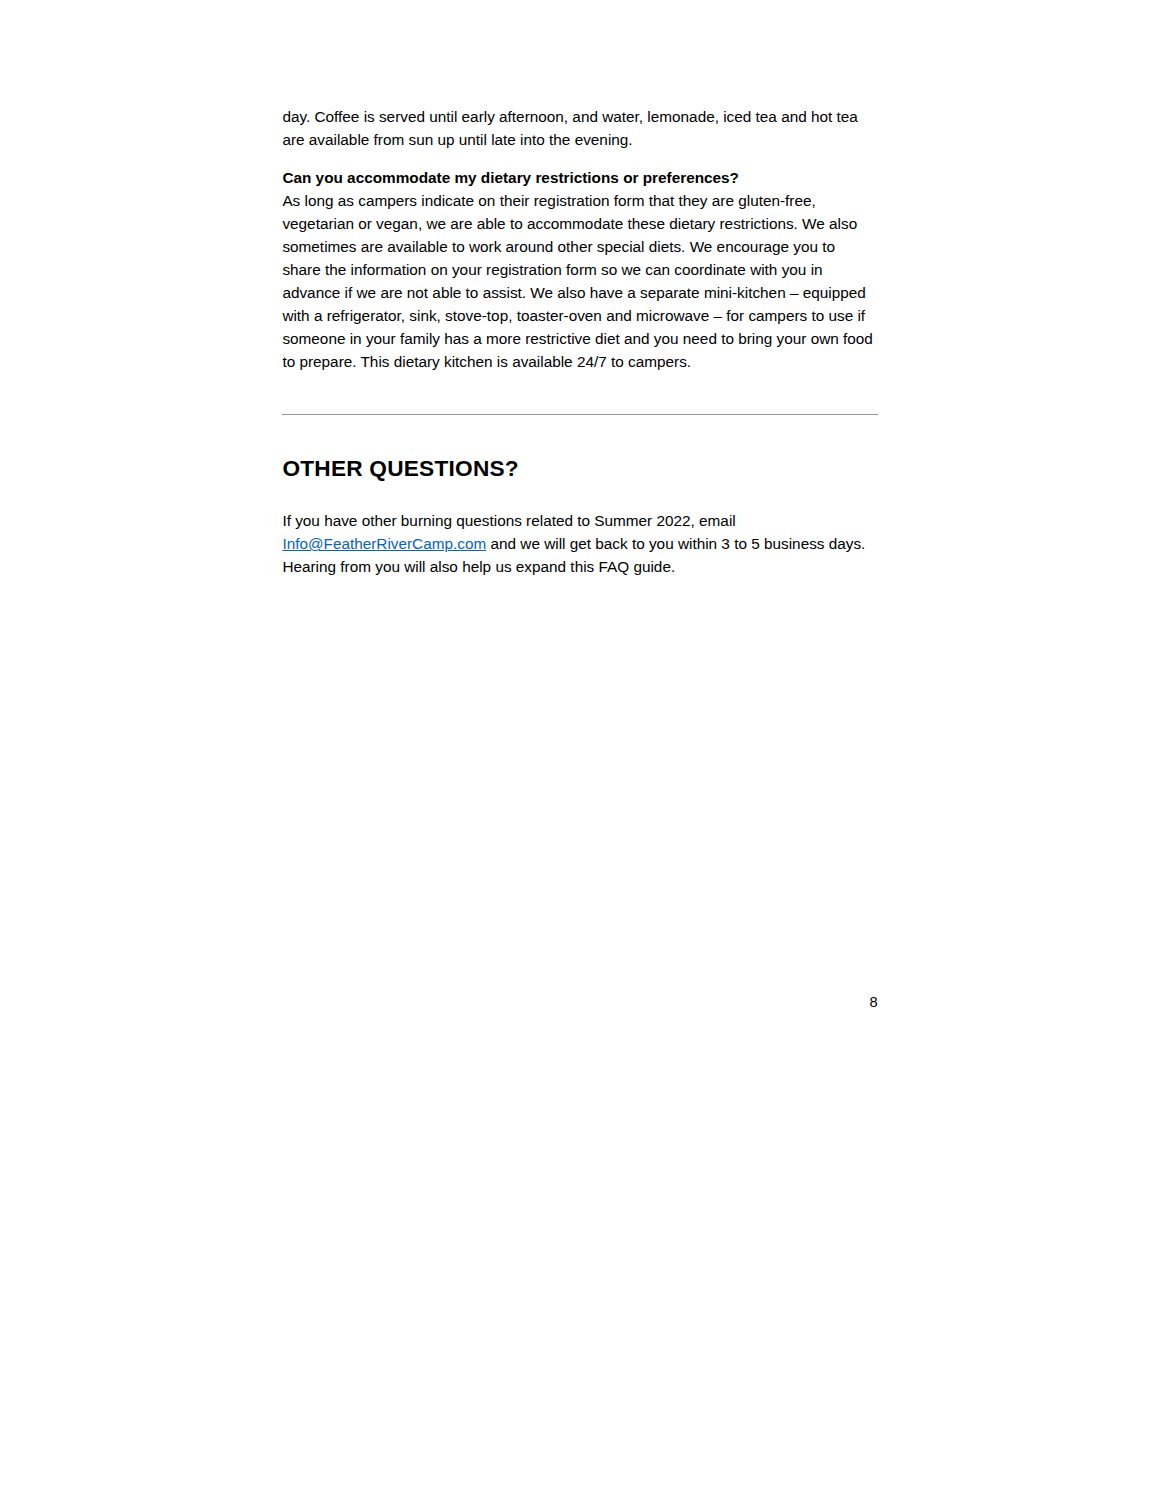day. Coffee is served until early afternoon, and water, lemonade, iced tea and hot tea are available from sun up until late into the evening.
Can you accommodate my dietary restrictions or preferences?
As long as campers indicate on their registration form that they are gluten-free, vegetarian or vegan, we are able to accommodate these dietary restrictions. We also sometimes are available to work around other special diets. We encourage you to share the information on your registration form so we can coordinate with you in advance if we are not able to assist. We also have a separate mini-kitchen – equipped with a refrigerator, sink, stove-top, toaster-oven and microwave – for campers to use if someone in your family has a more restrictive diet and you need to bring your own food to prepare. This dietary kitchen is available 24/7 to campers.
OTHER QUESTIONS?
If you have other burning questions related to Summer 2022, email Info@FeatherRiverCamp.com and we will get back to you within 3 to 5 business days. Hearing from you will also help us expand this FAQ guide.
8